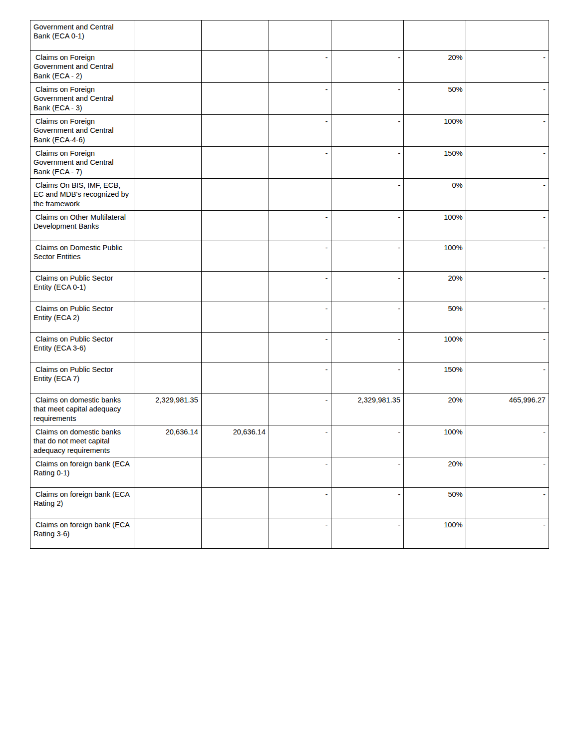| Government and Central Bank (ECA 0-1) | | | | | | |
| Claims on Foreign Government and Central Bank (ECA - 2) | | | - | - | 20% | - |
| Claims on Foreign Government and Central Bank (ECA - 3) | | | - | - | 50% | - |
| Claims on Foreign Government and Central Bank (ECA-4-6) | | | - | - | 100% | - |
| Claims on Foreign Government and Central Bank (ECA - 7) | | | - | - | 150% | - |
| Claims On BIS, IMF, ECB, EC and MDB's recognized by the framework | | | | - | 0% | - |
| Claims on Other Multilateral Development Banks | | | - | - | 100% | - |
| Claims on Domestic Public Sector Entities | | | - | - | 100% | - |
| Claims on Public Sector Entity (ECA 0-1) | | | - | - | 20% | - |
| Claims on Public Sector Entity (ECA 2) | | | - | - | 50% | - |
| Claims on Public Sector Entity (ECA 3-6) | | | - | - | 100% | - |
| Claims on Public Sector Entity (ECA 7) | | | - | - | 150% | - |
| Claims on domestic banks that meet capital adequacy requirements | 2,329,981.35 | | - | 2,329,981.35 | 20% | 465,996.27 |
| Claims on domestic banks that do not meet capital adequacy requirements | 20,636.14 | 20,636.14 | - | - | 100% | - |
| Claims on foreign bank (ECA Rating 0-1) | | | - | - | 20% | - |
| Claims on foreign bank (ECA Rating 2) | | | - | - | 50% | - |
| Claims on foreign bank (ECA Rating 3-6) | | | - | - | 100% | - |